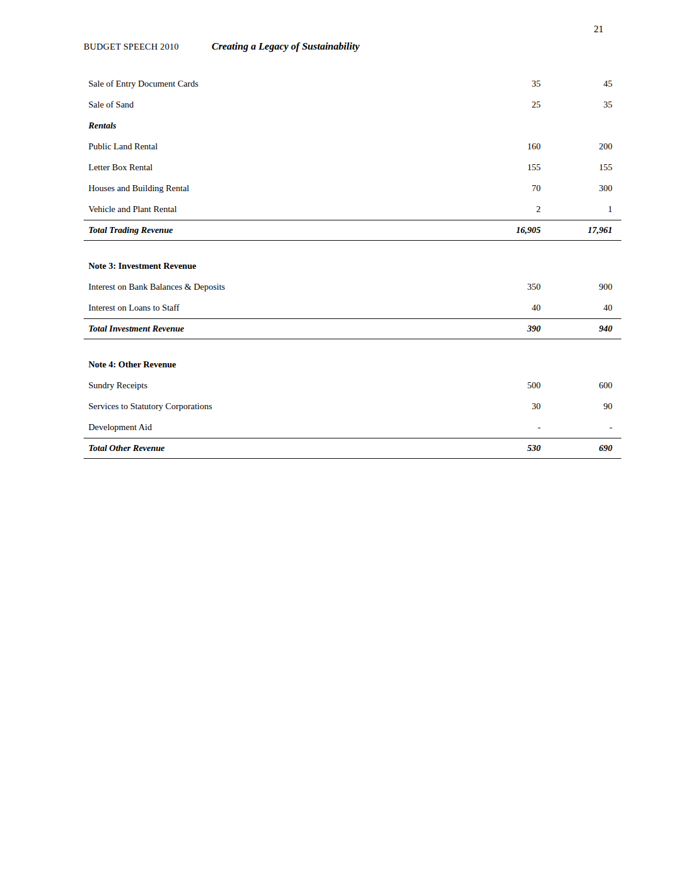21
BUDGET SPEECH 2010
Creating a Legacy of Sustainability
| Sale of Entry Document Cards | 35 | 45 |
| Sale of Sand | 25 | 35 |
| Rentals | | |
| Public Land Rental | 160 | 200 |
| Letter Box Rental | 155 | 155 |
| Houses and Building Rental | 70 | 300 |
| Vehicle and Plant Rental | 2 | 1 |
| Total Trading Revenue | 16,905 | 17,961 |
| Note 3: Investment Revenue | | |
| Interest on Bank Balances & Deposits | 350 | 900 |
| Interest on Loans to Staff | 40 | 40 |
| Total Investment Revenue | 390 | 940 |
| Note 4: Other Revenue | | |
| Sundry Receipts | 500 | 600 |
| Services to Statutory Corporations | 30 | 90 |
| Development Aid | - | - |
| Total Other Revenue | 530 | 690 |